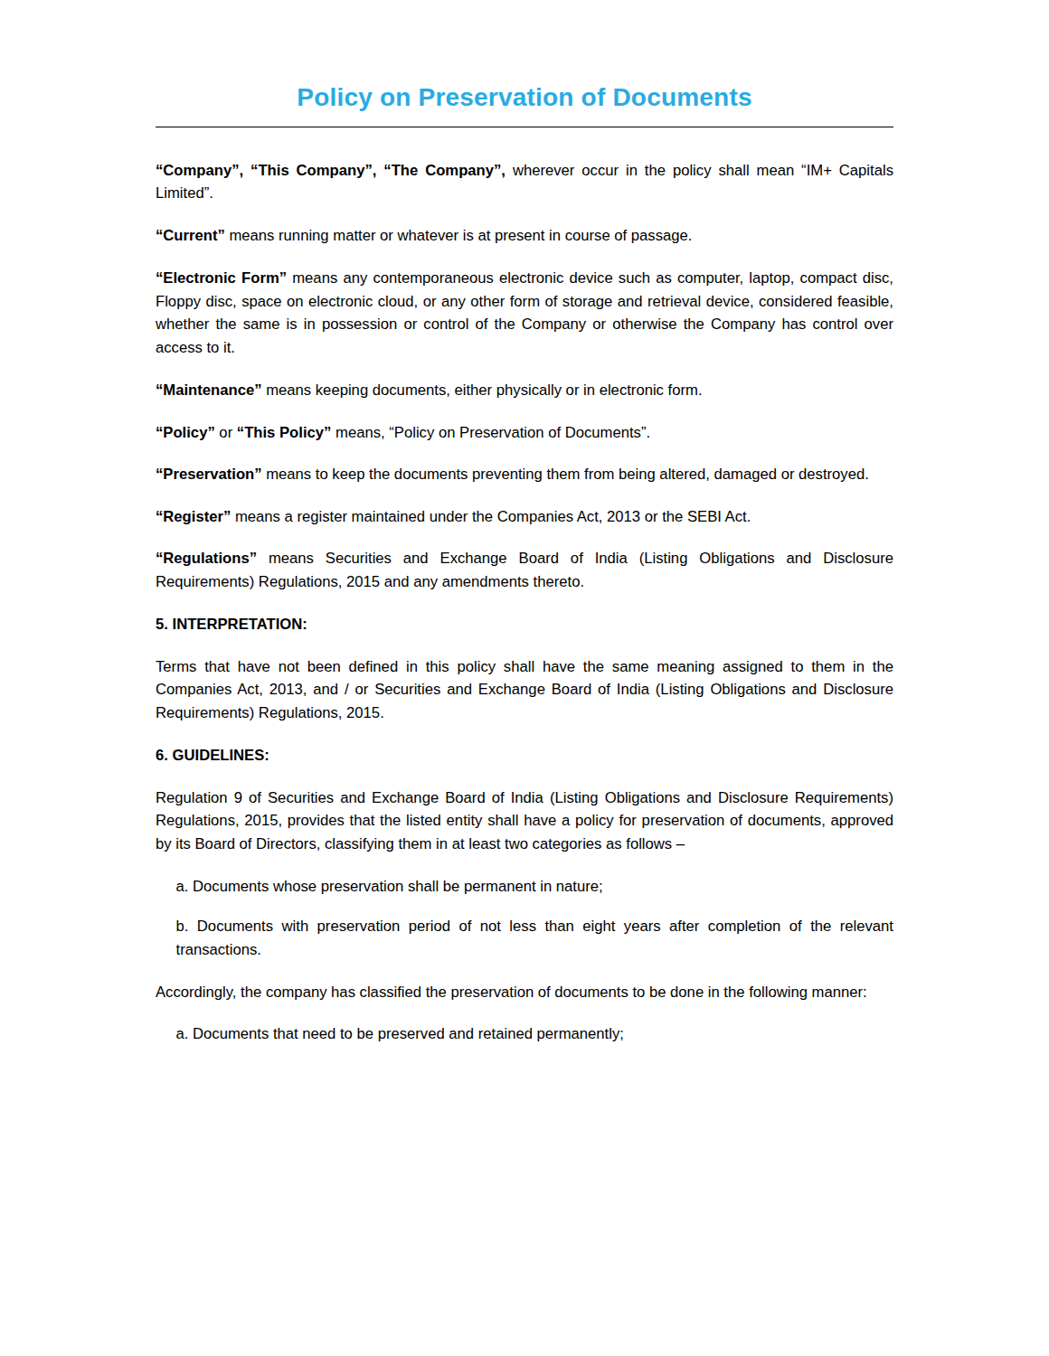Policy on Preservation of Documents
“Company”, “This Company”, “The Company”, wherever occur in the policy shall mean “IM+ Capitals Limited”.
“Current” means running matter or whatever is at present in course of passage.
“Electronic Form” means any contemporaneous electronic device such as computer, laptop, compact disc, Floppy disc, space on electronic cloud, or any other form of storage and retrieval device, considered feasible, whether the same is in possession or control of the Company or otherwise the Company has control over access to it.
“Maintenance” means keeping documents, either physically or in electronic form.
“Policy” or “This Policy” means, “Policy on Preservation of Documents”.
“Preservation” means to keep the documents preventing them from being altered, damaged or destroyed.
“Register” means a register maintained under the Companies Act, 2013 or the SEBI Act.
“Regulations” means Securities and Exchange Board of India (Listing Obligations and Disclosure Requirements) Regulations, 2015 and any amendments thereto.
5. INTERPRETATION:
Terms that have not been defined in this policy shall have the same meaning assigned to them in the Companies Act, 2013, and / or Securities and Exchange Board of India (Listing Obligations and Disclosure Requirements) Regulations, 2015.
6. GUIDELINES:
Regulation 9 of Securities and Exchange Board of India (Listing Obligations and Disclosure Requirements) Regulations, 2015, provides that the listed entity shall have a policy for preservation of documents, approved by its Board of Directors, classifying them in at least two categories as follows –
a. Documents whose preservation shall be permanent in nature;
b. Documents with preservation period of not less than eight years after completion of the relevant transactions.
Accordingly, the company has classified the preservation of documents to be done in the following manner:
a. Documents that need to be preserved and retained permanently;